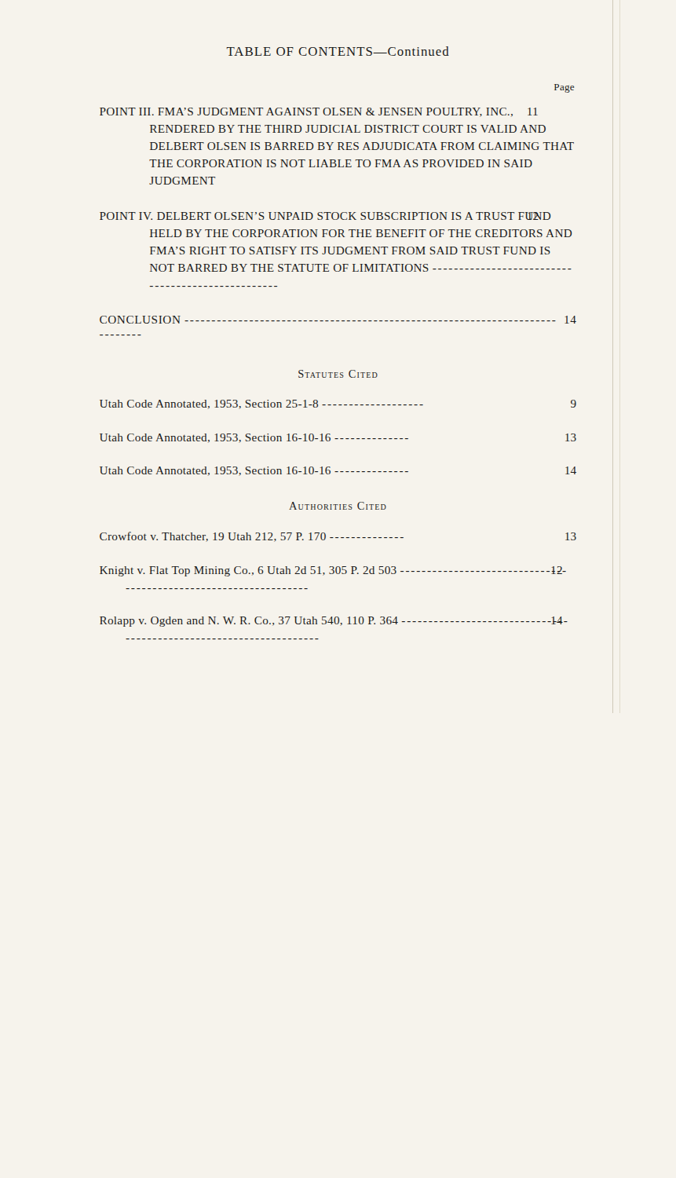TABLE OF CONTENTS—Continued
Page
11 POINT III. FMA’S JUDGMENT AGAINST OLSEN & JENSEN POULTRY, INC., RENDERED BY THE THIRD JUDICIAL DISTRICT COURT IS VALID AND DELBERT OLSEN IS BARRED BY RES ADJUDICATA FROM CLAIMING THAT THE CORPORATION IS NOT LIABLE TO FMA AS PROVIDED IN SAID JUDGMENT
12 POINT IV. DELBERT OLSEN’S UNPAID STOCK SUBSCRIPTION IS A TRUST FUND HELD BY THE CORPORATION FOR THE BENEFIT OF THE CREDITORS AND FMA’S RIGHT TO SATISFY ITS JUDGMENT FROM SAID TRUST FUND IS NOT BARRED BY THE STATUTE OF LIMITATIONS --------------------------------------------------
14 CONCLUSION -----------------------------------------------------------------------------
Statutes Cited
9 Utah Code Annotated, 1953, Section 25-1-8 -------------------
13 Utah Code Annotated, 1953, Section 16-10-16 --------------
14 Utah Code Annotated, 1953, Section 16-10-16 --------------
Authorities Cited
13 Crowfoot v. Thatcher, 19 Utah 212, 57 P. 170 --------------
12 Knight v. Flat Top Mining Co., 6 Utah 2d 51, 305 P. 2d 503 -----------------------------------------------------------------
14 Rolapp v. Ogden and N. W. R. Co., 37 Utah 540, 110 P. 364 -------------------------------------------------------------------